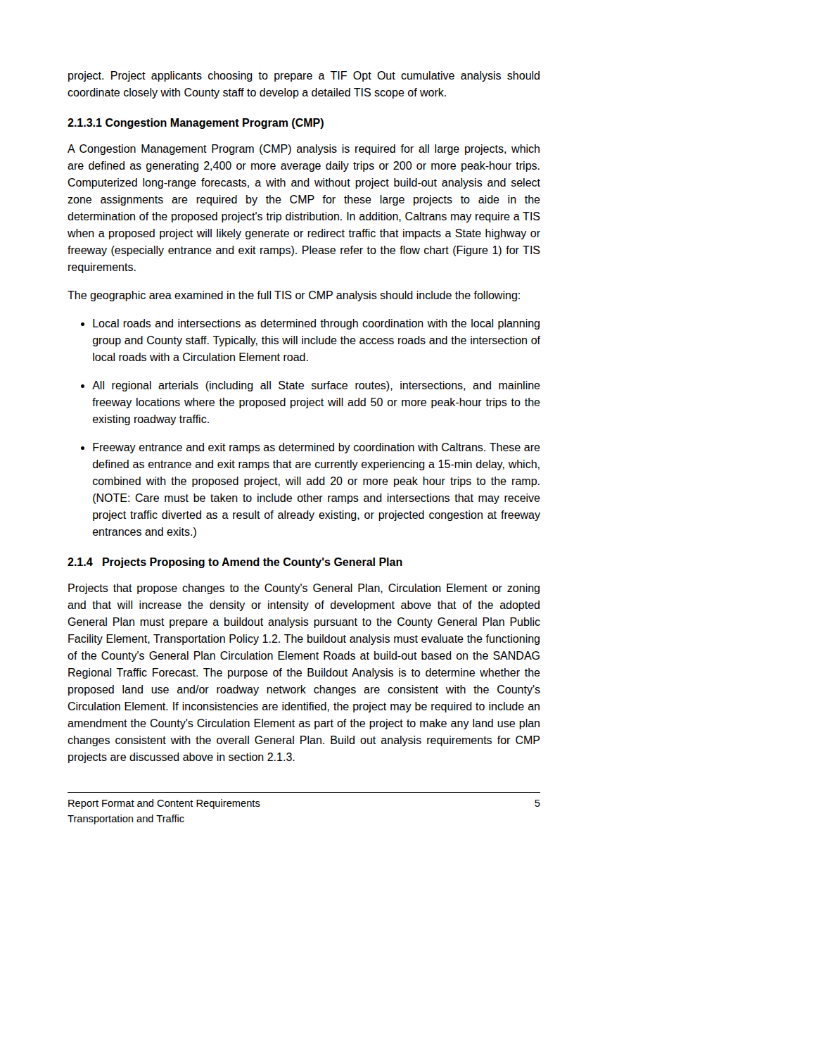project. Project applicants choosing to prepare a TIF Opt Out cumulative analysis should coordinate closely with County staff to develop a detailed TIS scope of work.
2.1.3.1 Congestion Management Program (CMP)
A Congestion Management Program (CMP) analysis is required for all large projects, which are defined as generating 2,400 or more average daily trips or 200 or more peak-hour trips. Computerized long-range forecasts, a with and without project build-out analysis and select zone assignments are required by the CMP for these large projects to aide in the determination of the proposed project's trip distribution. In addition, Caltrans may require a TIS when a proposed project will likely generate or redirect traffic that impacts a State highway or freeway (especially entrance and exit ramps). Please refer to the flow chart (Figure 1) for TIS requirements.
The geographic area examined in the full TIS or CMP analysis should include the following:
Local roads and intersections as determined through coordination with the local planning group and County staff. Typically, this will include the access roads and the intersection of local roads with a Circulation Element road.
All regional arterials (including all State surface routes), intersections, and mainline freeway locations where the proposed project will add 50 or more peak-hour trips to the existing roadway traffic.
Freeway entrance and exit ramps as determined by coordination with Caltrans. These are defined as entrance and exit ramps that are currently experiencing a 15-min delay, which, combined with the proposed project, will add 20 or more peak hour trips to the ramp. (NOTE: Care must be taken to include other ramps and intersections that may receive project traffic diverted as a result of already existing, or projected congestion at freeway entrances and exits.)
2.1.4 Projects Proposing to Amend the County's General Plan
Projects that propose changes to the County's General Plan, Circulation Element or zoning and that will increase the density or intensity of development above that of the adopted General Plan must prepare a buildout analysis pursuant to the County General Plan Public Facility Element, Transportation Policy 1.2. The buildout analysis must evaluate the functioning of the County's General Plan Circulation Element Roads at build-out based on the SANDAG Regional Traffic Forecast. The purpose of the Buildout Analysis is to determine whether the proposed land use and/or roadway network changes are consistent with the County's Circulation Element. If inconsistencies are identified, the project may be required to include an amendment the County's Circulation Element as part of the project to make any land use plan changes consistent with the overall General Plan. Build out analysis requirements for CMP projects are discussed above in section 2.1.3.
Report Format and Content Requirements
Transportation and Traffic
5